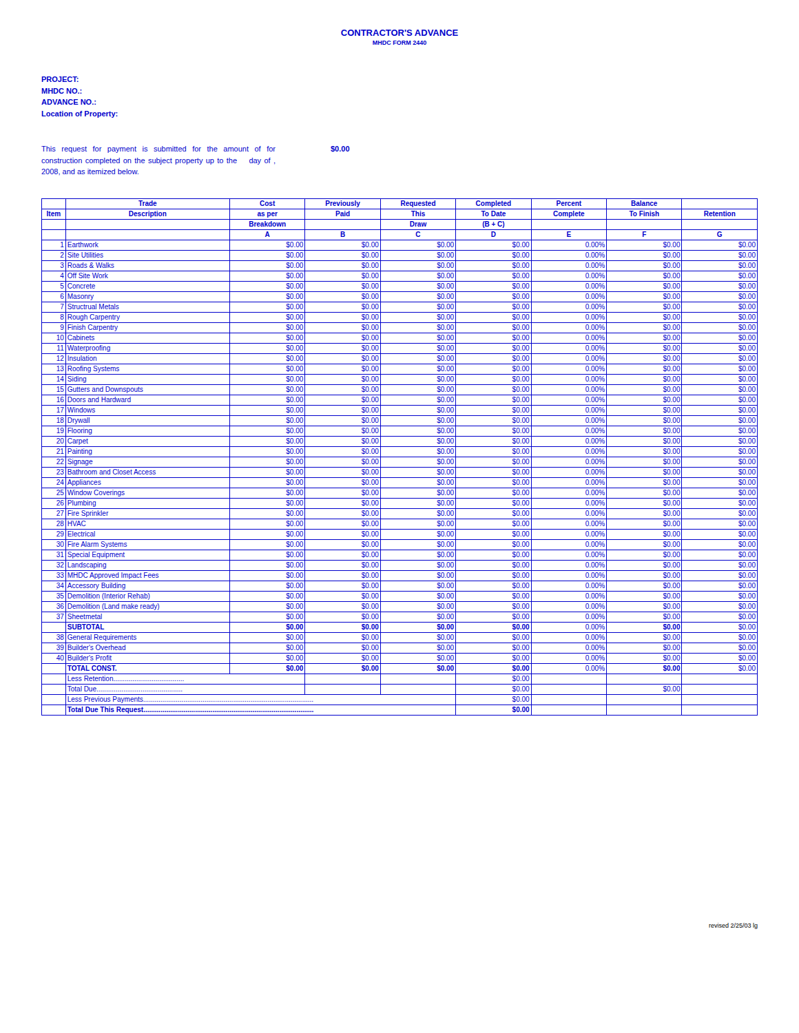CONTRACTOR'S ADVANCE
MHDC FORM 2440
PROJECT:
MHDC NO.:
ADVANCE NO.:
Location of Property:
This request for payment is submitted for the amount of for construction completed on the subject property up to the day of , 2008, and as itemized below.
$0.00
| | Trade | Cost | Previously | Requested | Completed | Percent | Balance | |
| Item | Description | as per | Paid | This | To Date | Complete | To Finish | Retention |
| | | Breakdown | | Draw | (B + C) | | | |
| | | A | B | C | D | E | F | G |
| 1 | Earthwork | $0.00 | $0.00 | $0.00 | $0.00 | 0.00% | $0.00 | $0.00 |
| 2 | Site Utilities | $0.00 | $0.00 | $0.00 | $0.00 | 0.00% | $0.00 | $0.00 |
| 3 | Roads & Walks | $0.00 | $0.00 | $0.00 | $0.00 | 0.00% | $0.00 | $0.00 |
| 4 | Off Site Work | $0.00 | $0.00 | $0.00 | $0.00 | 0.00% | $0.00 | $0.00 |
| 5 | Concrete | $0.00 | $0.00 | $0.00 | $0.00 | 0.00% | $0.00 | $0.00 |
| 6 | Masonry | $0.00 | $0.00 | $0.00 | $0.00 | 0.00% | $0.00 | $0.00 |
| 7 | Structrual Metals | $0.00 | $0.00 | $0.00 | $0.00 | 0.00% | $0.00 | $0.00 |
| 8 | Rough Carpentry | $0.00 | $0.00 | $0.00 | $0.00 | 0.00% | $0.00 | $0.00 |
| 9 | Finish Carpentry | $0.00 | $0.00 | $0.00 | $0.00 | 0.00% | $0.00 | $0.00 |
| 10 | Cabinets | $0.00 | $0.00 | $0.00 | $0.00 | 0.00% | $0.00 | $0.00 |
| 11 | Waterproofing | $0.00 | $0.00 | $0.00 | $0.00 | 0.00% | $0.00 | $0.00 |
| 12 | Insulation | $0.00 | $0.00 | $0.00 | $0.00 | 0.00% | $0.00 | $0.00 |
| 13 | Roofing Systems | $0.00 | $0.00 | $0.00 | $0.00 | 0.00% | $0.00 | $0.00 |
| 14 | Siding | $0.00 | $0.00 | $0.00 | $0.00 | 0.00% | $0.00 | $0.00 |
| 15 | Gutters and Downspouts | $0.00 | $0.00 | $0.00 | $0.00 | 0.00% | $0.00 | $0.00 |
| 16 | Doors and Hardward | $0.00 | $0.00 | $0.00 | $0.00 | 0.00% | $0.00 | $0.00 |
| 17 | Windows | $0.00 | $0.00 | $0.00 | $0.00 | 0.00% | $0.00 | $0.00 |
| 18 | Drywall | $0.00 | $0.00 | $0.00 | $0.00 | 0.00% | $0.00 | $0.00 |
| 19 | Flooring | $0.00 | $0.00 | $0.00 | $0.00 | 0.00% | $0.00 | $0.00 |
| 20 | Carpet | $0.00 | $0.00 | $0.00 | $0.00 | 0.00% | $0.00 | $0.00 |
| 21 | Painting | $0.00 | $0.00 | $0.00 | $0.00 | 0.00% | $0.00 | $0.00 |
| 22 | Signage | $0.00 | $0.00 | $0.00 | $0.00 | 0.00% | $0.00 | $0.00 |
| 23 | Bathroom and Closet Access | $0.00 | $0.00 | $0.00 | $0.00 | 0.00% | $0.00 | $0.00 |
| 24 | Appliances | $0.00 | $0.00 | $0.00 | $0.00 | 0.00% | $0.00 | $0.00 |
| 25 | Window Coverings | $0.00 | $0.00 | $0.00 | $0.00 | 0.00% | $0.00 | $0.00 |
| 26 | Plumbing | $0.00 | $0.00 | $0.00 | $0.00 | 0.00% | $0.00 | $0.00 |
| 27 | Fire Sprinkler | $0.00 | $0.00 | $0.00 | $0.00 | 0.00% | $0.00 | $0.00 |
| 28 | HVAC | $0.00 | $0.00 | $0.00 | $0.00 | 0.00% | $0.00 | $0.00 |
| 29 | Electrical | $0.00 | $0.00 | $0.00 | $0.00 | 0.00% | $0.00 | $0.00 |
| 30 | Fire Alarm Systems | $0.00 | $0.00 | $0.00 | $0.00 | 0.00% | $0.00 | $0.00 |
| 31 | Special Equipment | $0.00 | $0.00 | $0.00 | $0.00 | 0.00% | $0.00 | $0.00 |
| 32 | Landscaping | $0.00 | $0.00 | $0.00 | $0.00 | 0.00% | $0.00 | $0.00 |
| 33 | MHDC Approved Impact Fees | $0.00 | $0.00 | $0.00 | $0.00 | 0.00% | $0.00 | $0.00 |
| 34 | Accessory Building | $0.00 | $0.00 | $0.00 | $0.00 | 0.00% | $0.00 | $0.00 |
| 35 | Demolition (Interior Rehab) | $0.00 | $0.00 | $0.00 | $0.00 | 0.00% | $0.00 | $0.00 |
| 36 | Demolition (Land make ready) | $0.00 | $0.00 | $0.00 | $0.00 | 0.00% | $0.00 | $0.00 |
| 37 | Sheetmetal | $0.00 | $0.00 | $0.00 | $0.00 | 0.00% | $0.00 | $0.00 |
| | SUBTOTAL | $0.00 | $0.00 | $0.00 | $0.00 | 0.00% | $0.00 | $0.00 |
| 38 | General Requirements | $0.00 | $0.00 | $0.00 | $0.00 | 0.00% | $0.00 | $0.00 |
| 39 | Builder's Overhead | $0.00 | $0.00 | $0.00 | $0.00 | 0.00% | $0.00 | $0.00 |
| 40 | Builder's Profit | $0.00 | $0.00 | $0.00 | $0.00 | 0.00% | $0.00 | $0.00 |
| | TOTAL CONST. | $0.00 | $0.00 | $0.00 | $0.00 | 0.00% | $0.00 | $0.00 |
| | Less Retention..................................... | | | $0.00 | | | |
| | Total Due............................................. | | | $0.00 | | $0.00 | |
| | Less Previous Payments......................................................................................... | $0.00 | | | |
| | Total Due This Request......................................................................................... | $0.00 | | | |
revised 2/25/03 lg